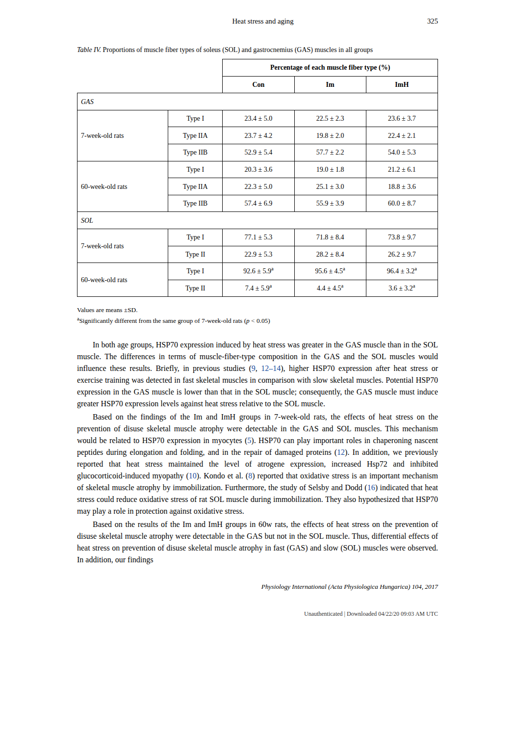Heat stress and aging 325
Table IV. Proportions of muscle fiber types of soleus (SOL) and gastrocnemius (GAS) muscles in all groups
| | | Percentage of each muscle fiber type (%) |
| --- | --- | --- |
| Con | Im | ImH |
| GAS |
| 7-week-old rats | Type I | 23.4 ± 5.0 | 22.5 ± 2.3 | 23.6 ± 3.7 |
| Type IIA | 23.7 ± 4.2 | 19.8 ± 2.0 | 22.4 ± 2.1 |
| Type IIB | 52.9 ± 5.4 | 57.7 ± 2.2 | 54.0 ± 5.3 |
| 60-week-old rats | Type I | 20.3 ± 3.6 | 19.0 ± 1.8 | 21.2 ± 6.1 |
| Type IIA | 22.3 ± 5.0 | 25.1 ± 3.0 | 18.8 ± 3.6 |
| Type IIB | 57.4 ± 6.9 | 55.9 ± 3.9 | 60.0 ± 8.7 |
| SOL |
| 7-week-old rats | Type I | 77.1 ± 5.3 | 71.8 ± 8.4 | 73.8 ± 9.7 |
| Type II | 22.9 ± 5.3 | 28.2 ± 8.4 | 26.2 ± 9.7 |
| 60-week-old rats | Type I | 92.6 ± 5.9 a | 95.6 ± 4.5 a | 96.4 ± 3.2 a |
| Type II | 7.4 ± 5.9 a | 4.4 ± 4.5 a | 3.6 ± 3.2 a |
Values are means ±SD.
aSignificantly different from the same group of 7-week-old rats (p < 0.05)
In both age groups, HSP70 expression induced by heat stress was greater in the GAS muscle than in the SOL muscle. The differences in terms of muscle-fiber-type composition in the GAS and the SOL muscles would influence these results. Briefly, in previous studies (9, 12–14), higher HSP70 expression after heat stress or exercise training was detected in fast skeletal muscles in comparison with slow skeletal muscles. Potential HSP70 expression in the GAS muscle is lower than that in the SOL muscle; consequently, the GAS muscle must induce greater HSP70 expression levels against heat stress relative to the SOL muscle.
Based on the findings of the Im and ImH groups in 7-week-old rats, the effects of heat stress on the prevention of disuse skeletal muscle atrophy were detectable in the GAS and SOL muscles. This mechanism would be related to HSP70 expression in myocytes (5). HSP70 can play important roles in chaperoning nascent peptides during elongation and folding, and in the repair of damaged proteins (12). In addition, we previously reported that heat stress maintained the level of atrogene expression, increased Hsp72 and inhibited glucocorticoid-induced myopathy (10). Kondo et al. (8) reported that oxidative stress is an important mechanism of skeletal muscle atrophy by immobilization. Furthermore, the study of Selsby and Dodd (16) indicated that heat stress could reduce oxidative stress of rat SOL muscle during immobilization. They also hypothesized that HSP70 may play a role in protection against oxidative stress.
Based on the results of the Im and ImH groups in 60w rats, the effects of heat stress on the prevention of disuse skeletal muscle atrophy were detectable in the GAS but not in the SOL muscle. Thus, differential effects of heat stress on prevention of disuse skeletal muscle atrophy in fast (GAS) and slow (SOL) muscles were observed. In addition, our findings
Physiology International (Acta Physiologica Hungarica) 104, 2017
Unauthenticated | Downloaded 04/22/20 09:03 AM UTC